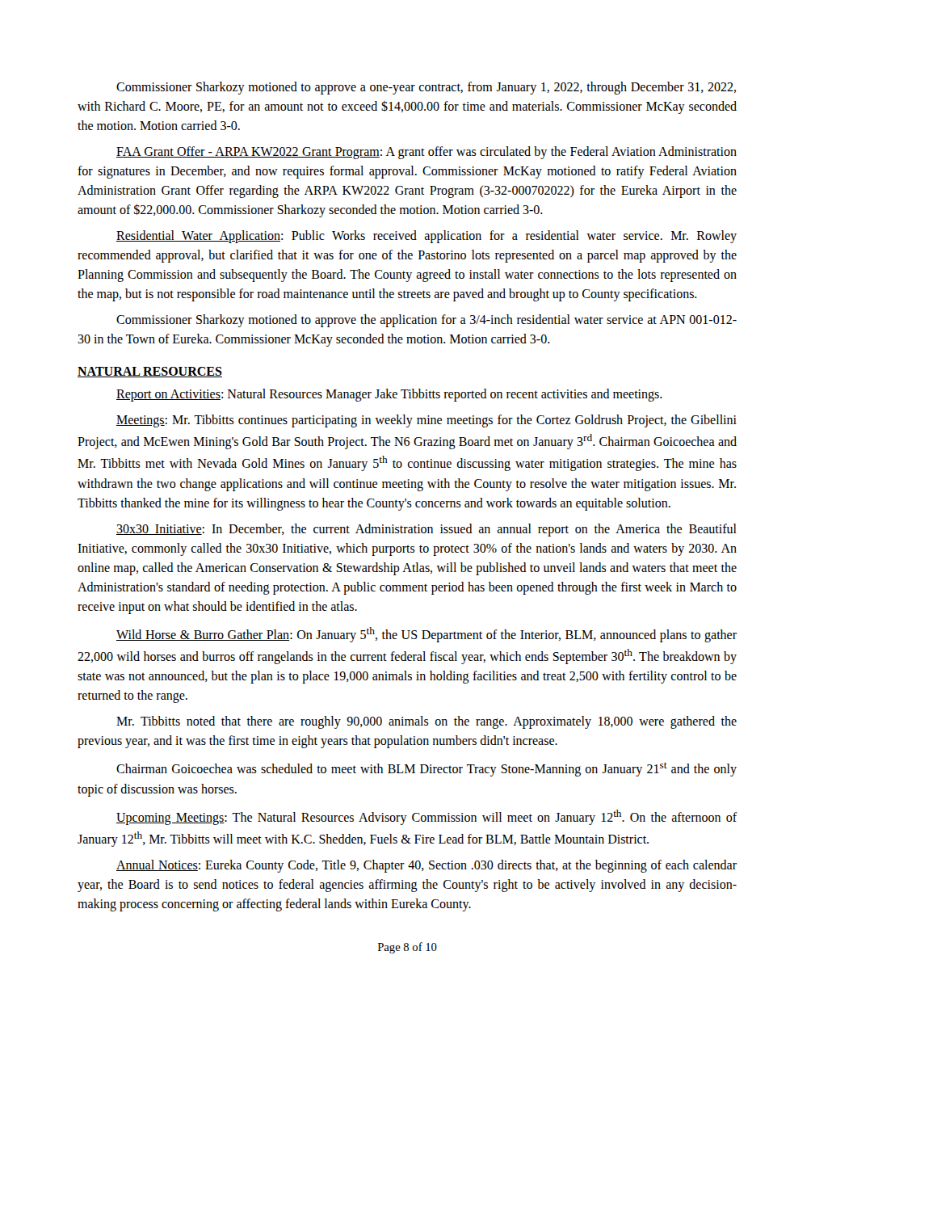Commissioner Sharkozy motioned to approve a one-year contract, from January 1, 2022, through December 31, 2022, with Richard C. Moore, PE, for an amount not to exceed $14,000.00 for time and materials. Commissioner McKay seconded the motion. Motion carried 3-0.
FAA Grant Offer - ARPA KW2022 Grant Program: A grant offer was circulated by the Federal Aviation Administration for signatures in December, and now requires formal approval. Commissioner McKay motioned to ratify Federal Aviation Administration Grant Offer regarding the ARPA KW2022 Grant Program (3-32-000702022) for the Eureka Airport in the amount of $22,000.00. Commissioner Sharkozy seconded the motion. Motion carried 3-0.
Residential Water Application: Public Works received application for a residential water service. Mr. Rowley recommended approval, but clarified that it was for one of the Pastorino lots represented on a parcel map approved by the Planning Commission and subsequently the Board. The County agreed to install water connections to the lots represented on the map, but is not responsible for road maintenance until the streets are paved and brought up to County specifications.
Commissioner Sharkozy motioned to approve the application for a 3/4-inch residential water service at APN 001-012-30 in the Town of Eureka. Commissioner McKay seconded the motion. Motion carried 3-0.
NATURAL RESOURCES
Report on Activities: Natural Resources Manager Jake Tibbitts reported on recent activities and meetings.
Meetings: Mr. Tibbitts continues participating in weekly mine meetings for the Cortez Goldrush Project, the Gibellini Project, and McEwen Mining's Gold Bar South Project. The N6 Grazing Board met on January 3rd. Chairman Goicoechea and Mr. Tibbitts met with Nevada Gold Mines on January 5th to continue discussing water mitigation strategies. The mine has withdrawn the two change applications and will continue meeting with the County to resolve the water mitigation issues. Mr. Tibbitts thanked the mine for its willingness to hear the County's concerns and work towards an equitable solution.
30x30 Initiative: In December, the current Administration issued an annual report on the America the Beautiful Initiative, commonly called the 30x30 Initiative, which purports to protect 30% of the nation's lands and waters by 2030. An online map, called the American Conservation & Stewardship Atlas, will be published to unveil lands and waters that meet the Administration's standard of needing protection. A public comment period has been opened through the first week in March to receive input on what should be identified in the atlas.
Wild Horse & Burro Gather Plan: On January 5th, the US Department of the Interior, BLM, announced plans to gather 22,000 wild horses and burros off rangelands in the current federal fiscal year, which ends September 30th. The breakdown by state was not announced, but the plan is to place 19,000 animals in holding facilities and treat 2,500 with fertility control to be returned to the range.
Mr. Tibbitts noted that there are roughly 90,000 animals on the range. Approximately 18,000 were gathered the previous year, and it was the first time in eight years that population numbers didn't increase.
Chairman Goicoechea was scheduled to meet with BLM Director Tracy Stone-Manning on January 21st and the only topic of discussion was horses.
Upcoming Meetings: The Natural Resources Advisory Commission will meet on January 12th. On the afternoon of January 12th, Mr. Tibbitts will meet with K.C. Shedden, Fuels & Fire Lead for BLM, Battle Mountain District.
Annual Notices: Eureka County Code, Title 9, Chapter 40, Section .030 directs that, at the beginning of each calendar year, the Board is to send notices to federal agencies affirming the County's right to be actively involved in any decision-making process concerning or affecting federal lands within Eureka County.
Page 8 of 10